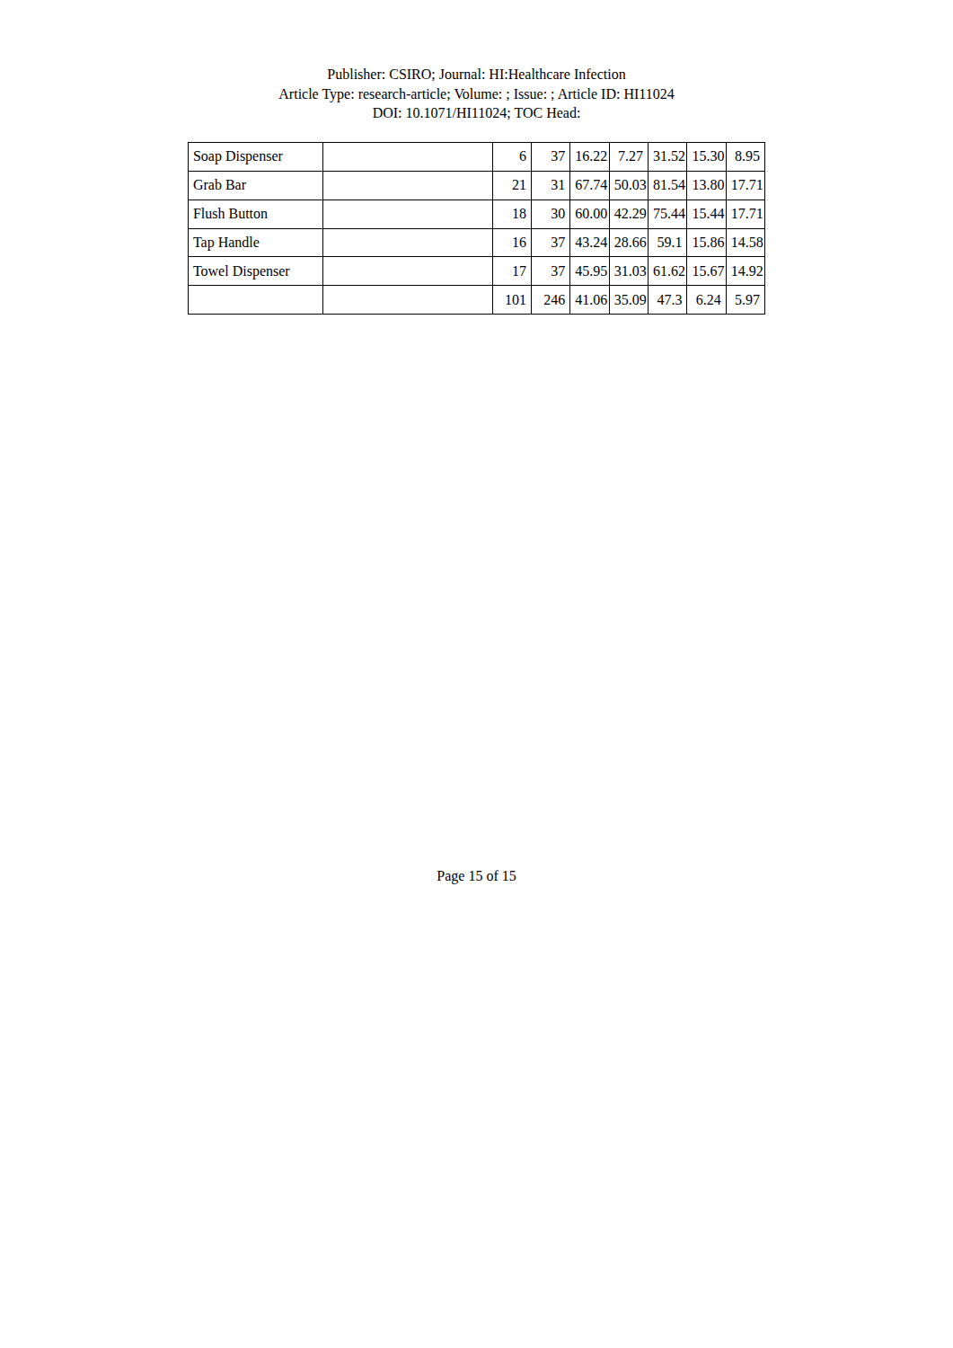Publisher: CSIRO; Journal: HI:Healthcare Infection
Article Type: research-article; Volume: ; Issue: ; Article ID: HI11024
DOI: 10.1071/HI11024; TOC Head:
| Soap Dispenser | | 6 | 37 | 16.22 | 7.27 | 31.52 | 15.30 | 8.95 |
| Grab Bar | | 21 | 31 | 67.74 | 50.03 | 81.54 | 13.80 | 17.71 |
| Flush Button | | 18 | 30 | 60.00 | 42.29 | 75.44 | 15.44 | 17.71 |
| Tap Handle | | 16 | 37 | 43.24 | 28.66 | 59.1 | 15.86 | 14.58 |
| Towel Dispenser | | 17 | 37 | 45.95 | 31.03 | 61.62 | 15.67 | 14.92 |
| | | 101 | 246 | 41.06 | 35.09 | 47.3 | 6.24 | 5.97 |
Page 15 of 15